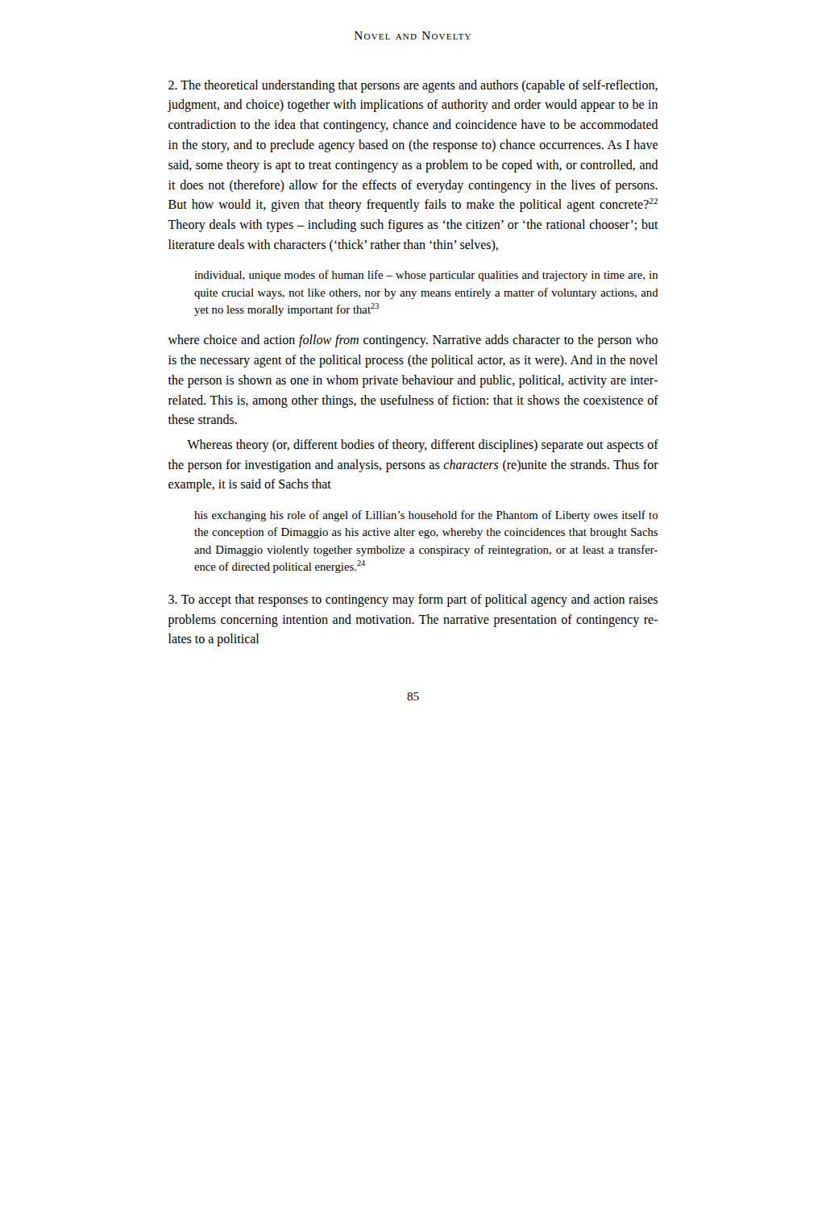Novel and Novelty
2. The theoretical understanding that persons are agents and authors (capable of self-reflection, judgment, and choice) together with implications of authority and order would appear to be in contradiction to the idea that contingency, chance and coincidence have to be accommodated in the story, and to preclude agency based on (the response to) chance occurrences. As I have said, some theory is apt to treat contingency as a problem to be coped with, or controlled, and it does not (therefore) allow for the effects of everyday contingency in the lives of persons. But how would it, given that theory frequently fails to make the political agent concrete?22 Theory deals with types – including such figures as ‘the citizen’ or ‘the rational chooser’; but literature deals with characters (‘thick’ rather than ‘thin’ selves),
individual, unique modes of human life – whose particular qualities and trajectory in time are, in quite crucial ways, not like others, nor by any means entirely a matter of voluntary actions, and yet no less morally important for that23
where choice and action follow from contingency. Narrative adds character to the person who is the necessary agent of the political process (the political actor, as it were). And in the novel the person is shown as one in whom private behaviour and public, political, activity are interrelated. This is, among other things, the usefulness of fiction: that it shows the coexistence of these strands.
Whereas theory (or, different bodies of theory, different disciplines) separate out aspects of the person for investigation and analysis, persons as characters (re)unite the strands. Thus for example, it is said of Sachs that
his exchanging his role of angel of Lillian’s household for the Phantom of Liberty owes itself to the conception of Dimaggio as his active alter ego, whereby the coincidences that brought Sachs and Dimaggio violently together symbolize a conspiracy of reintegration, or at least a transference of directed political energies.24
3. To accept that responses to contingency may form part of political agency and action raises problems concerning intention and motivation. The narrative presentation of contingency relates to a political
85